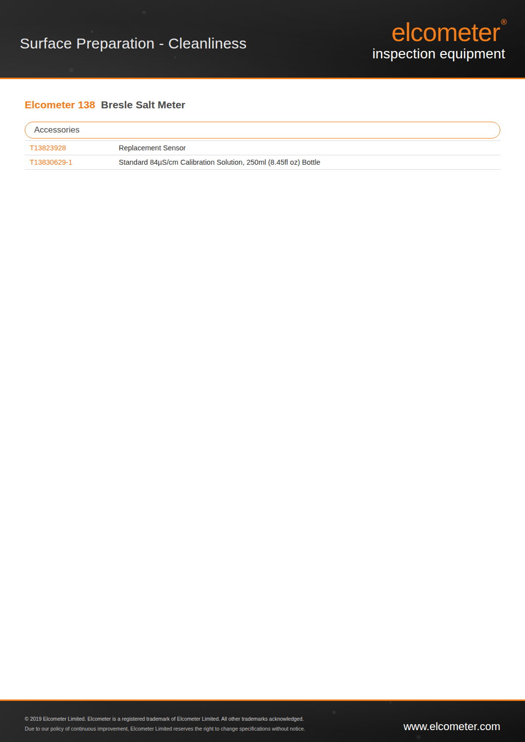Surface Preparation - Cleanliness
elcometer®
inspection equipment
Elcometer 138 Bresle Salt Meter
Accessories
| T13823928 | Replacement Sensor |
| T13830629-1 | Standard 84µS/cm Calibration Solution, 250ml (8.45fl oz) Bottle |
© 2019 Elcometer Limited. Elcometer is a registered trademark of Elcometer Limited. All other trademarks acknowledged.
Due to our policy of continuous improvement, Elcometer Limited reserves the right to change specifications without notice.
www.elcometer.com